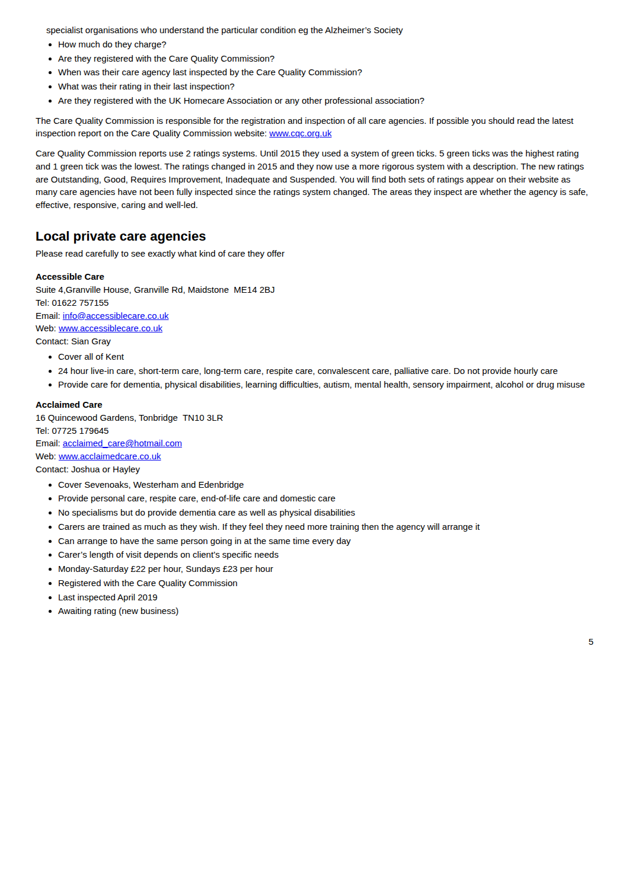specialist organisations who understand the particular condition eg the Alzheimer’s Society
How much do they charge?
Are they registered with the Care Quality Commission?
When was their care agency last inspected by the Care Quality Commission?
What was their rating in their last inspection?
Are they registered with the UK Homecare Association or any other professional association?
The Care Quality Commission is responsible for the registration and inspection of all care agencies. If possible you should read the latest inspection report on the Care Quality Commission website: www.cqc.org.uk
Care Quality Commission reports use 2 ratings systems. Until 2015 they used a system of green ticks. 5 green ticks was the highest rating and 1 green tick was the lowest. The ratings changed in 2015 and they now use a more rigorous system with a description. The new ratings are Outstanding, Good, Requires Improvement, Inadequate and Suspended. You will find both sets of ratings appear on their website as many care agencies have not been fully inspected since the ratings system changed. The areas they inspect are whether the agency is safe, effective, responsive, caring and well-led.
Local private care agencies
Please read carefully to see exactly what kind of care they offer
Accessible Care
Suite 4,Granville House, Granville Rd, Maidstone ME14 2BJ
Tel: 01622 757155
Email: info@accessiblecare.co.uk
Web: www.accessiblecare.co.uk
Contact: Sian Gray
Cover all of Kent
24 hour live-in care, short-term care, long-term care, respite care, convalescent care, palliative care. Do not provide hourly care
Provide care for dementia, physical disabilities, learning difficulties, autism, mental health, sensory impairment, alcohol or drug misuse
Acclaimed Care
16 Quincewood Gardens, Tonbridge TN10 3LR
Tel: 07725 179645
Email: acclaimed_care@hotmail.com
Web: www.acclaimedcare.co.uk
Contact: Joshua or Hayley
Cover Sevenoaks, Westerham and Edenbridge
Provide personal care, respite care, end-of-life care and domestic care
No specialisms but do provide dementia care as well as physical disabilities
Carers are trained as much as they wish. If they feel they need more training then the agency will arrange it
Can arrange to have the same person going in at the same time every day
Carer’s length of visit depends on client’s specific needs
Monday-Saturday £22 per hour, Sundays £23 per hour
Registered with the Care Quality Commission
Last inspected April 2019
Awaiting rating (new business)
5